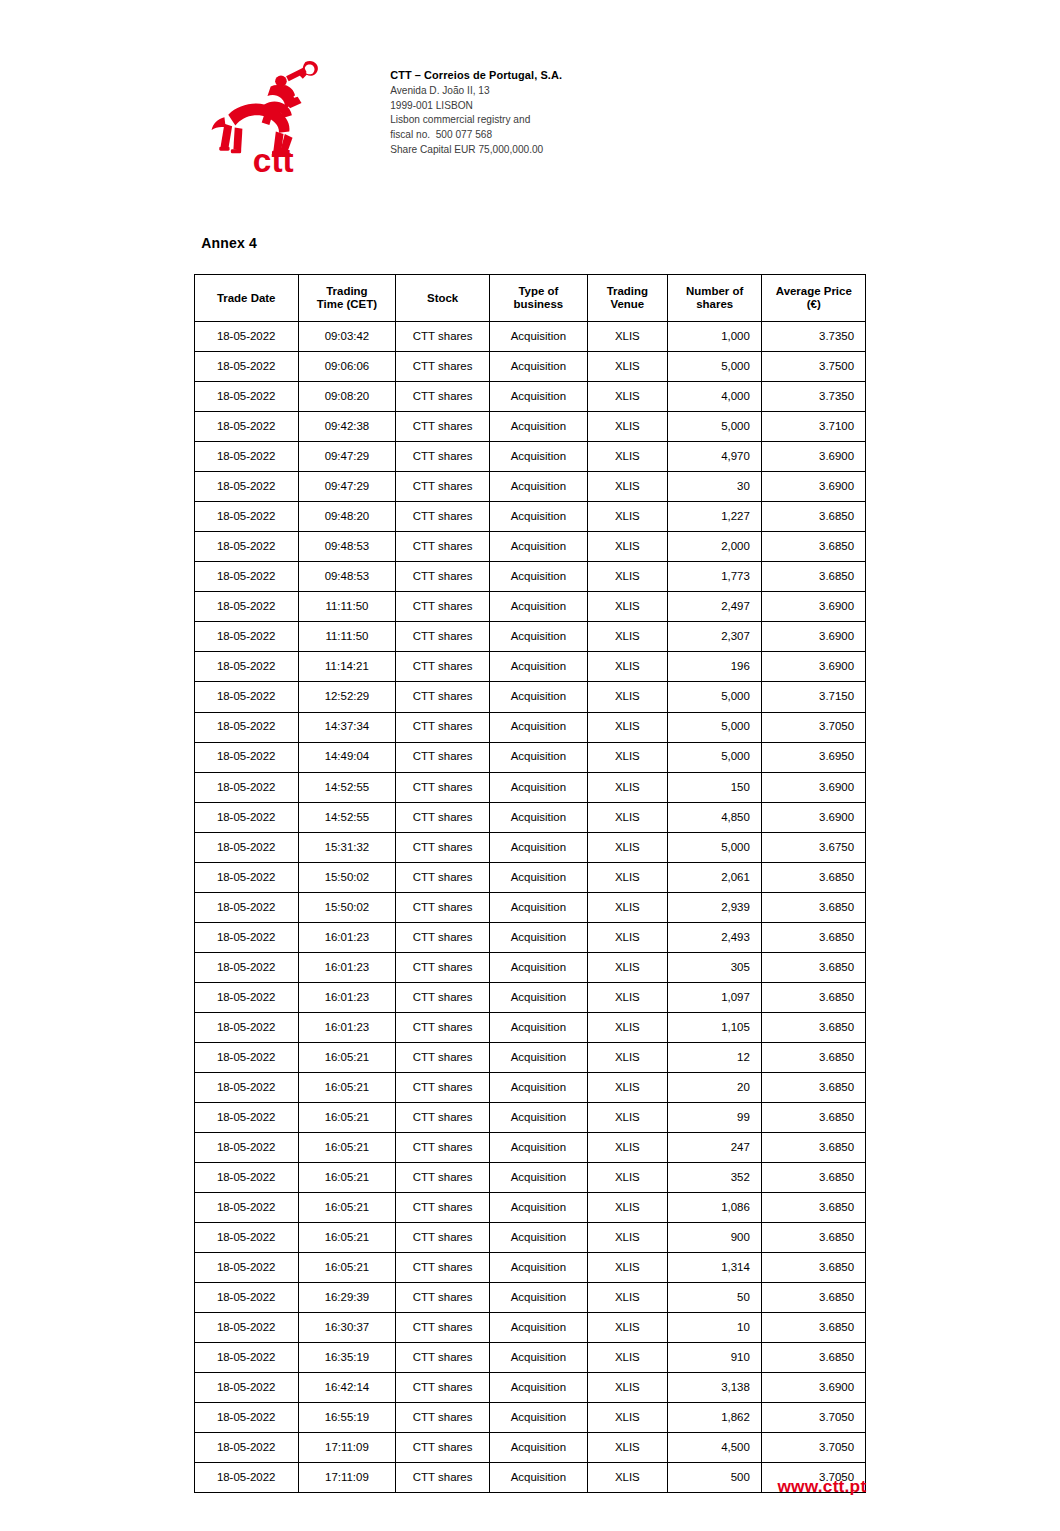ctt
CTT – Correios de Portugal, S.A.
Avenida D. João II, 13
1999-001 LISBON
Lisbon commercial registry and
fiscal no. 500 077 568
Share Capital EUR 75,000,000.00
Annex 4
| Trade Date | Trading Time (CET) | Stock | Type of business | Trading Venue | Number of shares | Average Price (€) |
| --- | --- | --- | --- | --- | --- | --- |
| 18-05-2022 | 09:03:42 | CTT shares | Acquisition | XLIS | 1,000 | 3.7350 |
| 18-05-2022 | 09:06:06 | CTT shares | Acquisition | XLIS | 5,000 | 3.7500 |
| 18-05-2022 | 09:08:20 | CTT shares | Acquisition | XLIS | 4,000 | 3.7350 |
| 18-05-2022 | 09:42:38 | CTT shares | Acquisition | XLIS | 5,000 | 3.7100 |
| 18-05-2022 | 09:47:29 | CTT shares | Acquisition | XLIS | 4,970 | 3.6900 |
| 18-05-2022 | 09:47:29 | CTT shares | Acquisition | XLIS | 30 | 3.6900 |
| 18-05-2022 | 09:48:20 | CTT shares | Acquisition | XLIS | 1,227 | 3.6850 |
| 18-05-2022 | 09:48:53 | CTT shares | Acquisition | XLIS | 2,000 | 3.6850 |
| 18-05-2022 | 09:48:53 | CTT shares | Acquisition | XLIS | 1,773 | 3.6850 |
| 18-05-2022 | 11:11:50 | CTT shares | Acquisition | XLIS | 2,497 | 3.6900 |
| 18-05-2022 | 11:11:50 | CTT shares | Acquisition | XLIS | 2,307 | 3.6900 |
| 18-05-2022 | 11:14:21 | CTT shares | Acquisition | XLIS | 196 | 3.6900 |
| 18-05-2022 | 12:52:29 | CTT shares | Acquisition | XLIS | 5,000 | 3.7150 |
| 18-05-2022 | 14:37:34 | CTT shares | Acquisition | XLIS | 5,000 | 3.7050 |
| 18-05-2022 | 14:49:04 | CTT shares | Acquisition | XLIS | 5,000 | 3.6950 |
| 18-05-2022 | 14:52:55 | CTT shares | Acquisition | XLIS | 150 | 3.6900 |
| 18-05-2022 | 14:52:55 | CTT shares | Acquisition | XLIS | 4,850 | 3.6900 |
| 18-05-2022 | 15:31:32 | CTT shares | Acquisition | XLIS | 5,000 | 3.6750 |
| 18-05-2022 | 15:50:02 | CTT shares | Acquisition | XLIS | 2,061 | 3.6850 |
| 18-05-2022 | 15:50:02 | CTT shares | Acquisition | XLIS | 2,939 | 3.6850 |
| 18-05-2022 | 16:01:23 | CTT shares | Acquisition | XLIS | 2,493 | 3.6850 |
| 18-05-2022 | 16:01:23 | CTT shares | Acquisition | XLIS | 305 | 3.6850 |
| 18-05-2022 | 16:01:23 | CTT shares | Acquisition | XLIS | 1,097 | 3.6850 |
| 18-05-2022 | 16:01:23 | CTT shares | Acquisition | XLIS | 1,105 | 3.6850 |
| 18-05-2022 | 16:05:21 | CTT shares | Acquisition | XLIS | 12 | 3.6850 |
| 18-05-2022 | 16:05:21 | CTT shares | Acquisition | XLIS | 20 | 3.6850 |
| 18-05-2022 | 16:05:21 | CTT shares | Acquisition | XLIS | 99 | 3.6850 |
| 18-05-2022 | 16:05:21 | CTT shares | Acquisition | XLIS | 247 | 3.6850 |
| 18-05-2022 | 16:05:21 | CTT shares | Acquisition | XLIS | 352 | 3.6850 |
| 18-05-2022 | 16:05:21 | CTT shares | Acquisition | XLIS | 1,086 | 3.6850 |
| 18-05-2022 | 16:05:21 | CTT shares | Acquisition | XLIS | 900 | 3.6850 |
| 18-05-2022 | 16:05:21 | CTT shares | Acquisition | XLIS | 1,314 | 3.6850 |
| 18-05-2022 | 16:29:39 | CTT shares | Acquisition | XLIS | 50 | 3.6850 |
| 18-05-2022 | 16:30:37 | CTT shares | Acquisition | XLIS | 10 | 3.6850 |
| 18-05-2022 | 16:35:19 | CTT shares | Acquisition | XLIS | 910 | 3.6850 |
| 18-05-2022 | 16:42:14 | CTT shares | Acquisition | XLIS | 3,138 | 3.6900 |
| 18-05-2022 | 16:55:19 | CTT shares | Acquisition | XLIS | 1,862 | 3.7050 |
| 18-05-2022 | 17:11:09 | CTT shares | Acquisition | XLIS | 4,500 | 3.7050 |
| 18-05-2022 | 17:11:09 | CTT shares | Acquisition | XLIS | 500 | 3.7050 |
www.ctt.pt